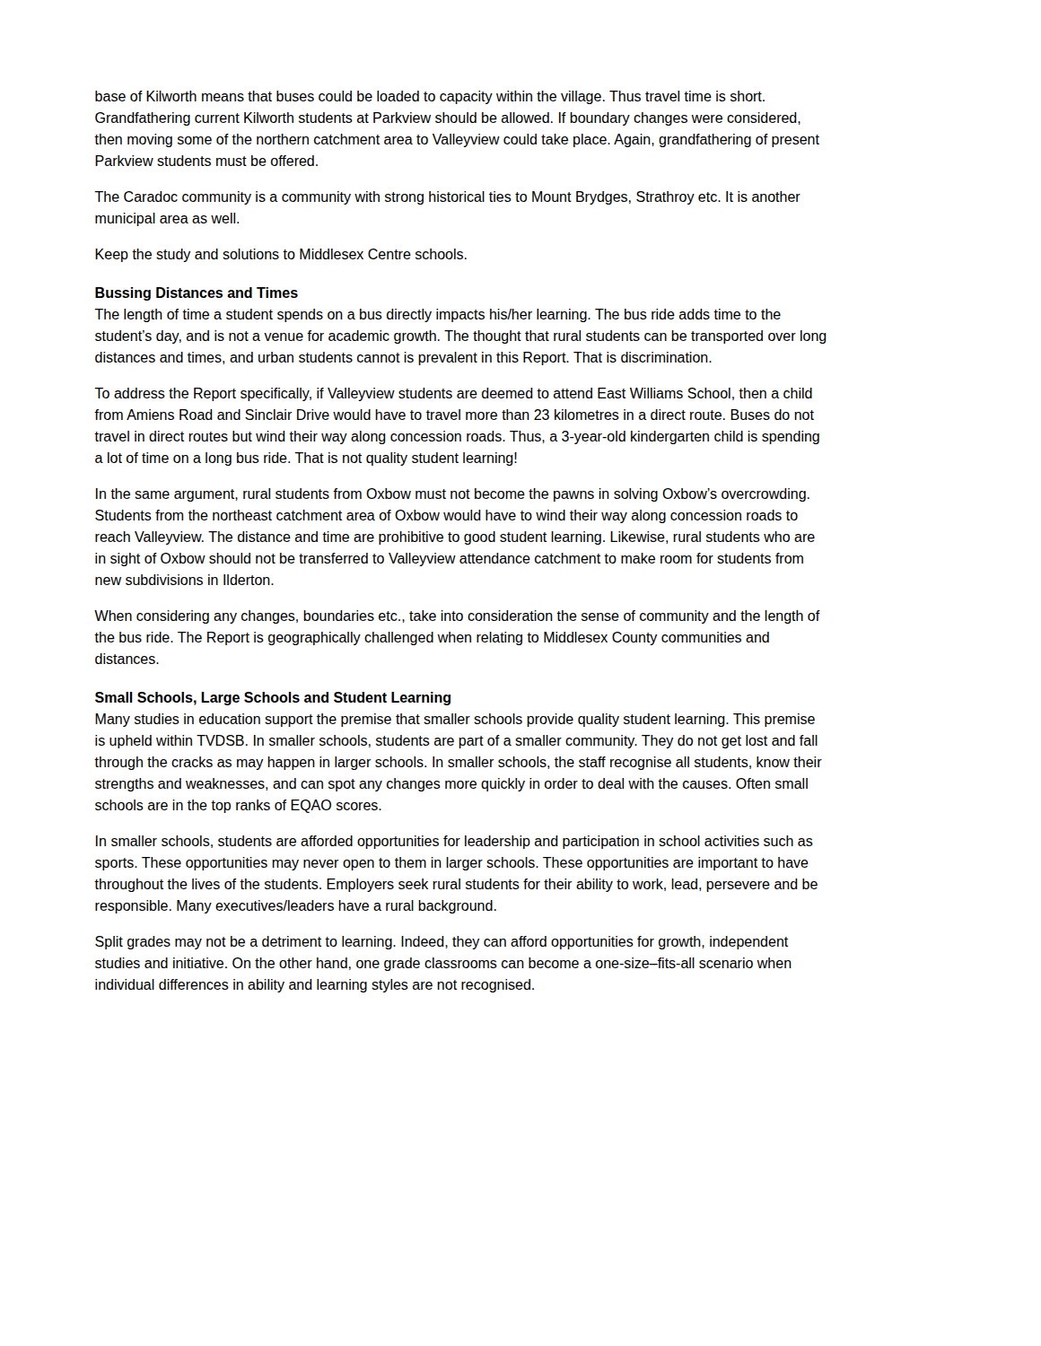base of Kilworth means that buses could be loaded to capacity within the village. Thus travel time is short. Grandfathering current Kilworth students at Parkview should be allowed. If boundary changes were considered, then moving some of the northern catchment area to Valleyview could take place. Again, grandfathering of present Parkview students must be offered.
The Caradoc community is a community with strong historical ties to Mount Brydges, Strathroy etc. It is another municipal area as well.
Keep the study and solutions to Middlesex Centre schools.
Bussing Distances and Times
The length of time a student spends on a bus directly impacts his/her learning. The bus ride adds time to the student’s day, and is not a venue for academic growth. The thought that rural students can be transported over long distances and times, and urban students cannot is prevalent in this Report. That is discrimination.
To address the Report specifically, if Valleyview students are deemed to attend East Williams School, then a child from Amiens Road and Sinclair Drive would have to travel more than 23 kilometres in a direct route. Buses do not travel in direct routes but wind their way along concession roads. Thus, a 3-year-old kindergarten child is spending a lot of time on a long bus ride. That is not quality student learning!
In the same argument, rural students from Oxbow must not become the pawns in solving Oxbow’s overcrowding. Students from the northeast catchment area of Oxbow would have to wind their way along concession roads to reach Valleyview. The distance and time are prohibitive to good student learning. Likewise, rural students who are in sight of Oxbow should not be transferred to Valleyview attendance catchment to make room for students from new subdivisions in Ilderton.
When considering any changes, boundaries etc., take into consideration the sense of community and the length of the bus ride. The Report is geographically challenged when relating to Middlesex County communities and distances.
Small Schools, Large Schools and Student Learning
Many studies in education support the premise that smaller schools provide quality student learning. This premise is upheld within TVDSB. In smaller schools, students are part of a smaller community. They do not get lost and fall through the cracks as may happen in larger schools. In smaller schools, the staff recognise all students, know their strengths and weaknesses, and can spot any changes more quickly in order to deal with the causes. Often small schools are in the top ranks of EQAO scores.
In smaller schools, students are afforded opportunities for leadership and participation in school activities such as sports. These opportunities may never open to them in larger schools. These opportunities are important to have throughout the lives of the students. Employers seek rural students for their ability to work, lead, persevere and be responsible. Many executives/leaders have a rural background.
Split grades may not be a detriment to learning. Indeed, they can afford opportunities for growth, independent studies and initiative. On the other hand, one grade classrooms can become a one-size–fits-all scenario when individual differences in ability and learning styles are not recognised.